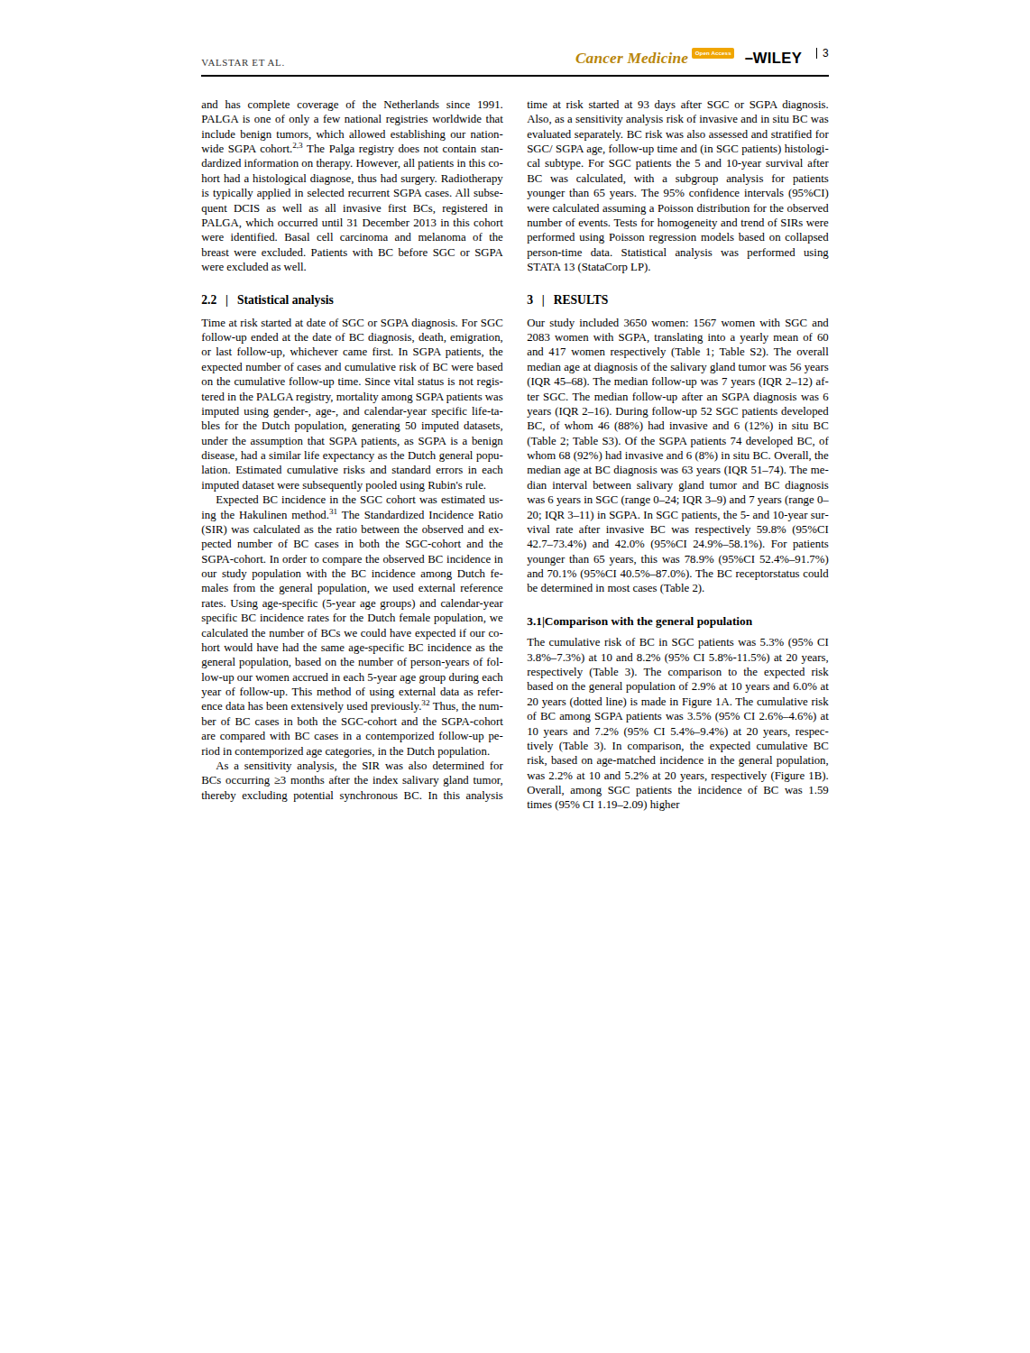Valstar et al.
Cancer MedicineOpen Access –WILEY 3
and has complete coverage of the Netherlands since 1991. PALGA is one of only a few national registries worldwide that include benign tumors, which allowed establishing our nationwide SGPA cohort.2,3 The Palga registry does not contain standardized information on therapy. However, all patients in this cohort had a histological diagnose, thus had surgery. Radiotherapy is typically applied in selected recurrent SGPA cases. All subsequent DCIS as well as all invasive first BCs, registered in PALGA, which occurred until 31 December 2013 in this cohort were identified. Basal cell carcinoma and melanoma of the breast were excluded. Patients with BC before SGC or SGPA were excluded as well.
2.2|Statistical analysis
Time at risk started at date of SGC or SGPA diagnosis. For SGC follow-up ended at the date of BC diagnosis, death, emigration, or last follow-up, whichever came first. In SGPA patients, the expected number of cases and cumulative risk of BC were based on the cumulative follow-up time. Since vital status is not registered in the PALGA registry, mortality among SGPA patients was imputed using gender-, age-, and calendar-year specific life-tables for the Dutch population, generating 50 imputed datasets, under the assumption that SGPA patients, as SGPA is a benign disease, had a similar life expectancy as the Dutch general population. Estimated cumulative risks and standard errors in each imputed dataset were subsequently pooled using Rubin's rule.
Expected BC incidence in the SGC cohort was estimated using the Hakulinen method.31 The Standardized Incidence Ratio (SIR) was calculated as the ratio between the observed and expected number of BC cases in both the SGC-cohort and the SGPA-cohort. In order to compare the observed BC incidence in our study population with the BC incidence among Dutch females from the general population, we used external reference rates. Using age-specific (5-year age groups) and calendar-year specific BC incidence rates for the Dutch female population, we calculated the number of BCs we could have expected if our cohort would have had the same age-specific BC incidence as the general population, based on the number of person-years of follow-up our women accrued in each 5-year age group during each year of follow-up. This method of using external data as reference data has been extensively used previously.32 Thus, the number of BC cases in both the SGC-cohort and the SGPA-cohort are compared with BC cases in a contemporized follow-up period in contemporized age categories, in the Dutch population.
As a sensitivity analysis, the SIR was also determined for BCs occurring ≥3 months after the index salivary gland tumor, thereby excluding potential synchronous BC. In this analysis time at risk started at 93 days after SGC or SGPA diagnosis. Also, as a sensitivity analysis risk of invasive and in situ BC was evaluated separately. BC risk was also assessed and stratified for SGC/ SGPA age, follow-up time and (in SGC patients) histological subtype. For SGC patients the 5 and 10-year survival after BC was calculated, with a subgroup analysis for patients younger than 65 years. The 95% confidence intervals (95%CI) were calculated assuming a Poisson distribution for the observed number of events. Tests for homogeneity and trend of SIRs were performed using Poisson regression models based on collapsed person-time data. Statistical analysis was performed using STATA 13 (StataCorp LP).
3|RESULTS
Our study included 3650 women: 1567 women with SGC and 2083 women with SGPA, translating into a yearly mean of 60 and 417 women respectively (Table 1; Table S2). The overall median age at diagnosis of the salivary gland tumor was 56 years (IQR 45–68). The median follow-up was 7 years (IQR 2–12) after SGC. The median follow-up after an SGPA diagnosis was 6 years (IQR 2–16). During follow-up 52 SGC patients developed BC, of whom 46 (88%) had invasive and 6 (12%) in situ BC (Table 2; Table S3). Of the SGPA patients 74 developed BC, of whom 68 (92%) had invasive and 6 (8%) in situ BC. Overall, the median age at BC diagnosis was 63 years (IQR 51–74). The median interval between salivary gland tumor and BC diagnosis was 6 years in SGC (range 0–24; IQR 3–9) and 7 years (range 0–20; IQR 3–11) in SGPA. In SGC patients, the 5- and 10-year survival rate after invasive BC was respectively 59.8% (95%CI 42.7–73.4%) and 42.0% (95%CI 24.9%–58.1%). For patients younger than 65 years, this was 78.9% (95%CI 52.4%–91.7%) and 70.1% (95%CI 40.5%–87.0%). The BC receptorstatus could be determined in most cases (Table 2).
3.1|Comparison with the general population
The cumulative risk of BC in SGC patients was 5.3% (95% CI 3.8%–7.3%) at 10 and 8.2% (95% CI 5.8%-11.5%) at 20 years, respectively (Table 3). The comparison to the expected risk based on the general population of 2.9% at 10 years and 6.0% at 20 years (dotted line) is made in Figure 1A. The cumulative risk of BC among SGPA patients was 3.5% (95% CI 2.6%–4.6%) at 10 years and 7.2% (95% CI 5.4%–9.4%) at 20 years, respectively (Table 3). In comparison, the expected cumulative BC risk, based on age-matched incidence in the general population, was 2.2% at 10 and 5.2% at 20 years, respectively (Figure 1B). Overall, among SGC patients the incidence of BC was 1.59 times (95% CI 1.19–2.09) higher